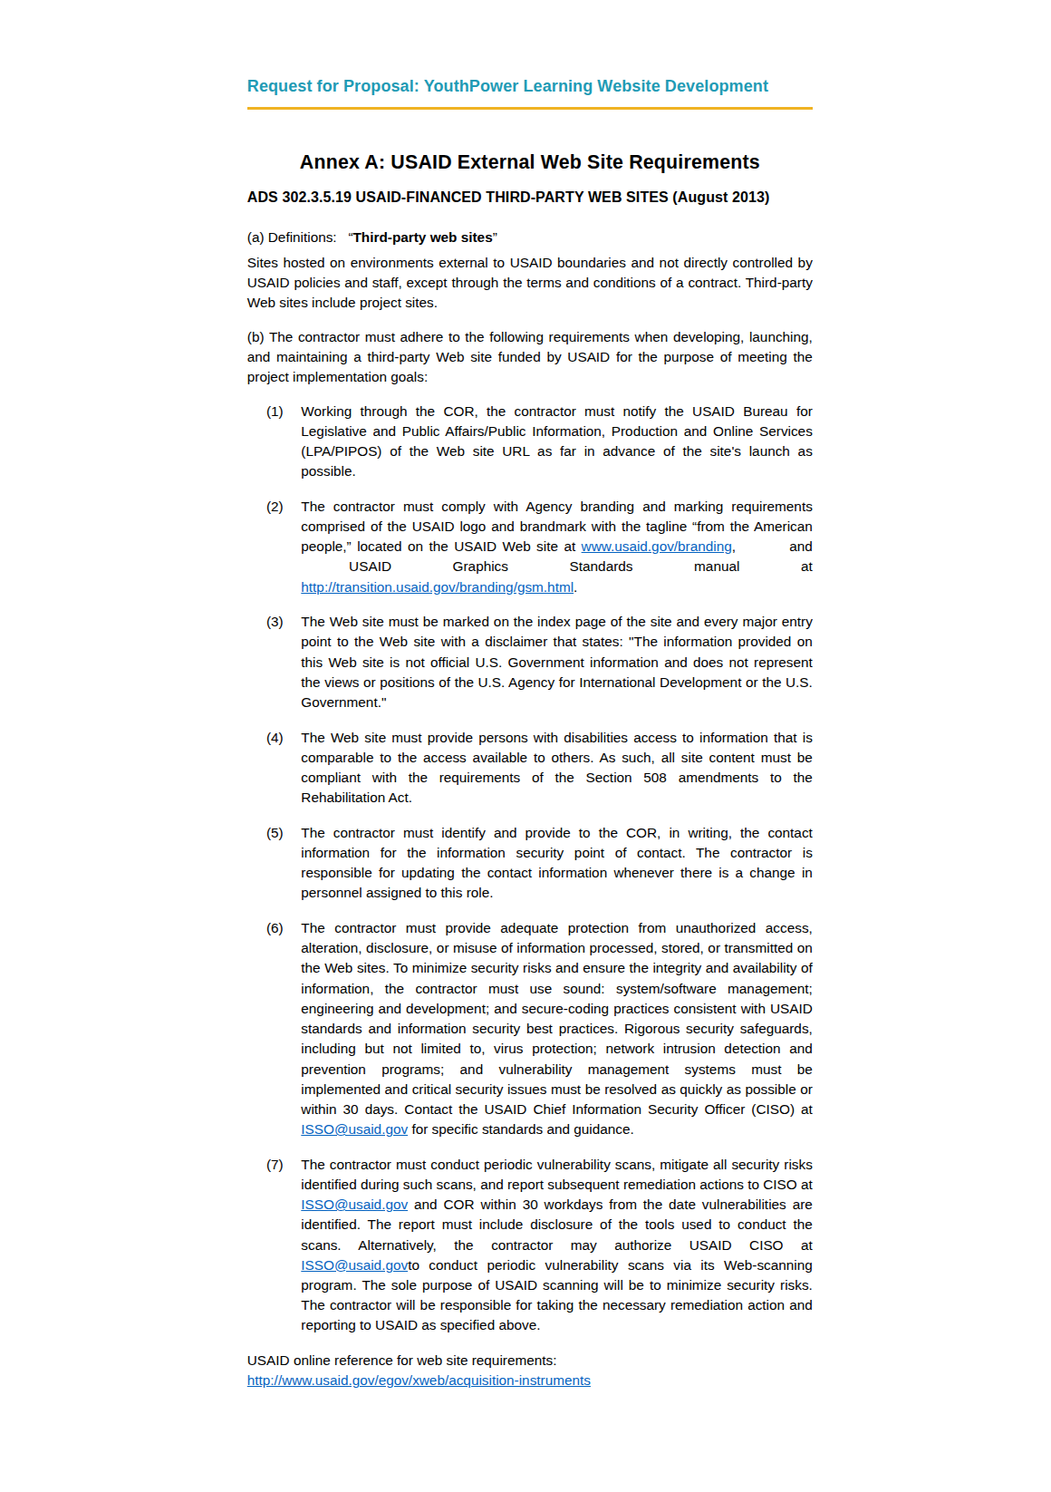Request for Proposal: YouthPower Learning Website Development
Annex A: USAID External Web Site Requirements
ADS 302.3.5.19 USAID-FINANCED THIRD-PARTY WEB SITES (August 2013)
(a) Definitions: “Third-party web sites”
Sites hosted on environments external to USAID boundaries and not directly controlled by USAID policies and staff, except through the terms and conditions of a contract. Third-party Web sites include project sites.
(b) The contractor must adhere to the following requirements when developing, launching, and maintaining a third-party Web site funded by USAID for the purpose of meeting the project implementation goals:
Working through the COR, the contractor must notify the USAID Bureau for Legislative and Public Affairs/Public Information, Production and Online Services (LPA/PIPOS) of the Web site URL as far in advance of the site's launch as possible.
The contractor must comply with Agency branding and marking requirements comprised of the USAID logo and brandmark with the tagline “from the American people,” located on the USAID Web site at www.usaid.gov/branding, and USAID Graphics Standards manual at http://transition.usaid.gov/branding/gsm.html.
The Web site must be marked on the index page of the site and every major entry point to the Web site with a disclaimer that states: "The information provided on this Web site is not official U.S. Government information and does not represent the views or positions of the U.S. Agency for International Development or the U.S. Government."
The Web site must provide persons with disabilities access to information that is comparable to the access available to others. As such, all site content must be compliant with the requirements of the Section 508 amendments to the Rehabilitation Act.
The contractor must identify and provide to the COR, in writing, the contact information for the information security point of contact. The contractor is responsible for updating the contact information whenever there is a change in personnel assigned to this role.
The contractor must provide adequate protection from unauthorized access, alteration, disclosure, or misuse of information processed, stored, or transmitted on the Web sites. To minimize security risks and ensure the integrity and availability of information, the contractor must use sound: system/software management; engineering and development; and secure-coding practices consistent with USAID standards and information security best practices. Rigorous security safeguards, including but not limited to, virus protection; network intrusion detection and prevention programs; and vulnerability management systems must be implemented and critical security issues must be resolved as quickly as possible or within 30 days. Contact the USAID Chief Information Security Officer (CISO) at ISSO@usaid.gov for specific standards and guidance.
The contractor must conduct periodic vulnerability scans, mitigate all security risks identified during such scans, and report subsequent remediation actions to CISO at ISSO@usaid.gov and COR within 30 workdays from the date vulnerabilities are identified. The report must include disclosure of the tools used to conduct the scans. Alternatively, the contractor may authorize USAID CISO at ISSO@usaid.govto conduct periodic vulnerability scans via its Web-scanning program. The sole purpose of USAID scanning will be to minimize security risks. The contractor will be responsible for taking the necessary remediation action and reporting to USAID as specified above.
USAID online reference for web site requirements: http://www.usaid.gov/egov/xweb/acquisition-instruments